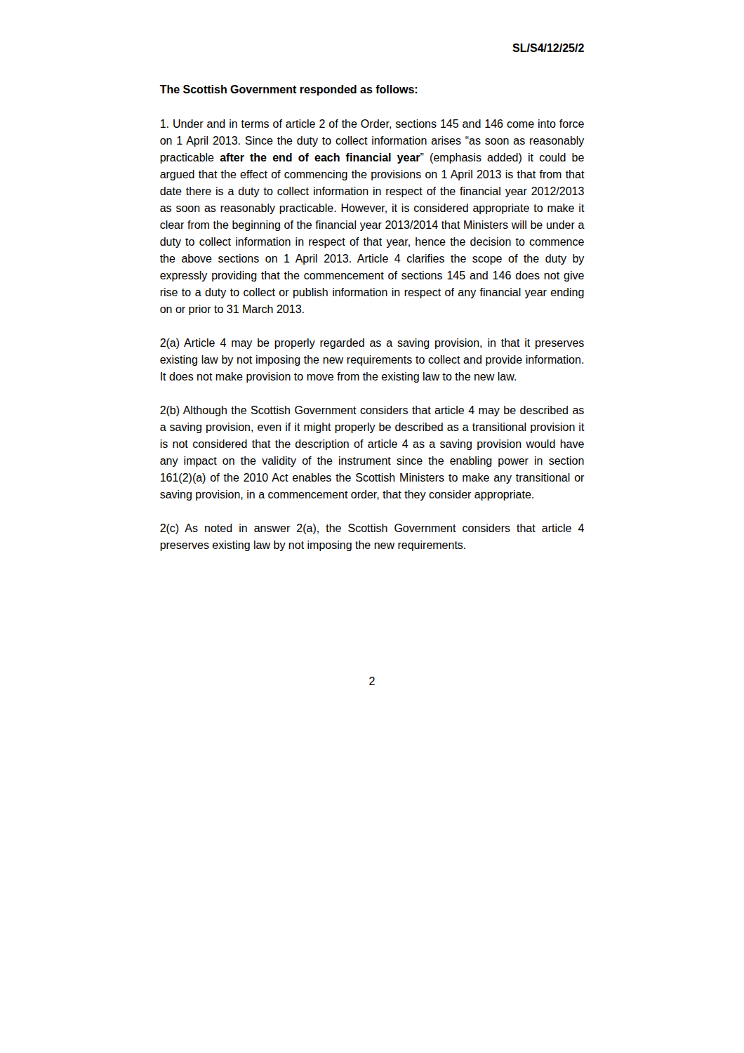SL/S4/12/25/2
The Scottish Government responded as follows:
1. Under and in terms of article 2 of the Order, sections 145 and 146 come into force on 1 April 2013. Since the duty to collect information arises “as soon as reasonably practicable after the end of each financial year” (emphasis added) it could be argued that the effect of commencing the provisions on 1 April 2013 is that from that date there is a duty to collect information in respect of the financial year 2012/2013 as soon as reasonably practicable. However, it is considered appropriate to make it clear from the beginning of the financial year 2013/2014 that Ministers will be under a duty to collect information in respect of that year, hence the decision to commence the above sections on 1 April 2013. Article 4 clarifies the scope of the duty by expressly providing that the commencement of sections 145 and 146 does not give rise to a duty to collect or publish information in respect of any financial year ending on or prior to 31 March 2013.
2(a) Article 4 may be properly regarded as a saving provision, in that it preserves existing law by not imposing the new requirements to collect and provide information. It does not make provision to move from the existing law to the new law.
2(b) Although the Scottish Government considers that article 4 may be described as a saving provision, even if it might properly be described as a transitional provision it is not considered that the description of article 4 as a saving provision would have any impact on the validity of the instrument since the enabling power in section 161(2)(a) of the 2010 Act enables the Scottish Ministers to make any transitional or saving provision, in a commencement order, that they consider appropriate.
2(c) As noted in answer 2(a), the Scottish Government considers that article 4 preserves existing law by not imposing the new requirements.
2